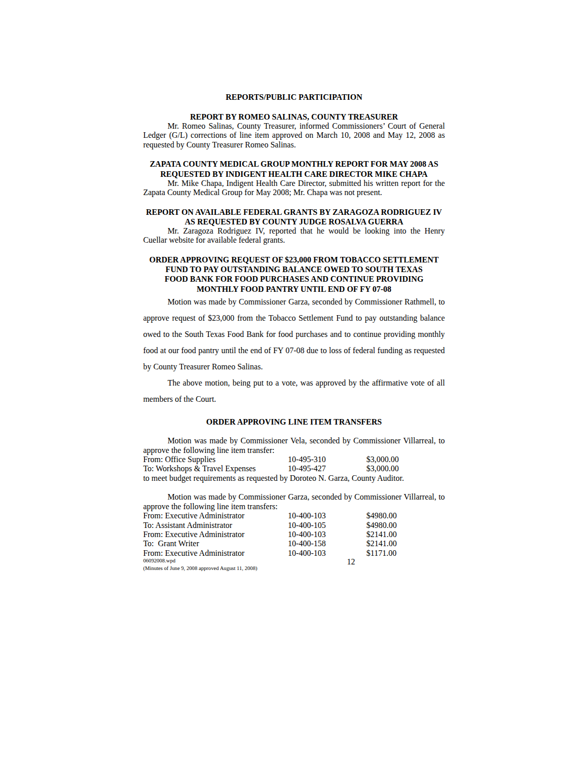REPORTS/PUBLIC PARTICIPATION
REPORT BY ROMEO SALINAS, COUNTY TREASURER
Mr. Romeo Salinas, County Treasurer, informed Commissioners’ Court of General Ledger (G/L) corrections of line item approved on March 10, 2008 and May 12, 2008 as requested by County Treasurer Romeo Salinas.
ZAPATA COUNTY MEDICAL GROUP MONTHLY REPORT FOR MAY 2008 AS
REQUESTED BY INDIGENT HEALTH CARE DIRECTOR MIKE CHAPA
Mr. Mike Chapa, Indigent Health Care Director, submitted his written report for the Zapata County Medical Group for May 2008; Mr. Chapa was not present.
REPORT ON AVAILABLE FEDERAL GRANTS BY ZARAGOZA RODRIGUEZ IV
AS REQUESTED BY COUNTY JUDGE ROSALVA GUERRA
Mr. Zaragoza Rodriguez IV, reported that he would be looking into the Henry Cuellar website for available federal grants.
ORDER APPROVING REQUEST OF $23,000 FROM TOBACCO SETTLEMENT
FUND TO PAY OUTSTANDING BALANCE OWED TO SOUTH TEXAS
FOOD BANK FOR FOOD PURCHASES AND CONTINUE PROVIDING
MONTHLY FOOD PANTRY UNTIL END OF FY 07-08
Motion was made by Commissioner Garza, seconded by Commissioner Rathmell, to approve request of $23,000 from the Tobacco Settlement Fund to pay outstanding balance owed to the South Texas Food Bank for food purchases and to continue providing monthly food at our food pantry until the end of FY 07-08 due to loss of federal funding as requested by County Treasurer Romeo Salinas.
The above motion, being put to a vote, was approved by the affirmative vote of all members of the Court.
ORDER APPROVING LINE ITEM TRANSFERS
Motion was made by Commissioner Vela, seconded by Commissioner Villarreal, to approve the following line item transfer:
| From: Office Supplies | 10-495-310 | $3,000.00 |
| To: Workshops & Travel Expenses | 10-495-427 | $3,000.00 |
to meet budget requirements as requested by Doroteo N. Garza, County Auditor.
Motion was made by Commissioner Garza, seconded by Commissioner Villarreal, to approve the following line item transfers:
| From: Executive Administrator | 10-400-103 | $4980.00 |
| To: Assistant Administrator | 10-400-105 | $4980.00 |
| From: Executive Administrator | 10-400-103 | $2141.00 |
| To: Grant Writer | 10-400-158 | $2141.00 |
| From: Executive Administrator | 10-400-103 | $1171.00 |
06092008.wpd
(Minutes of June 9, 2008 approved August 11, 2008)
12